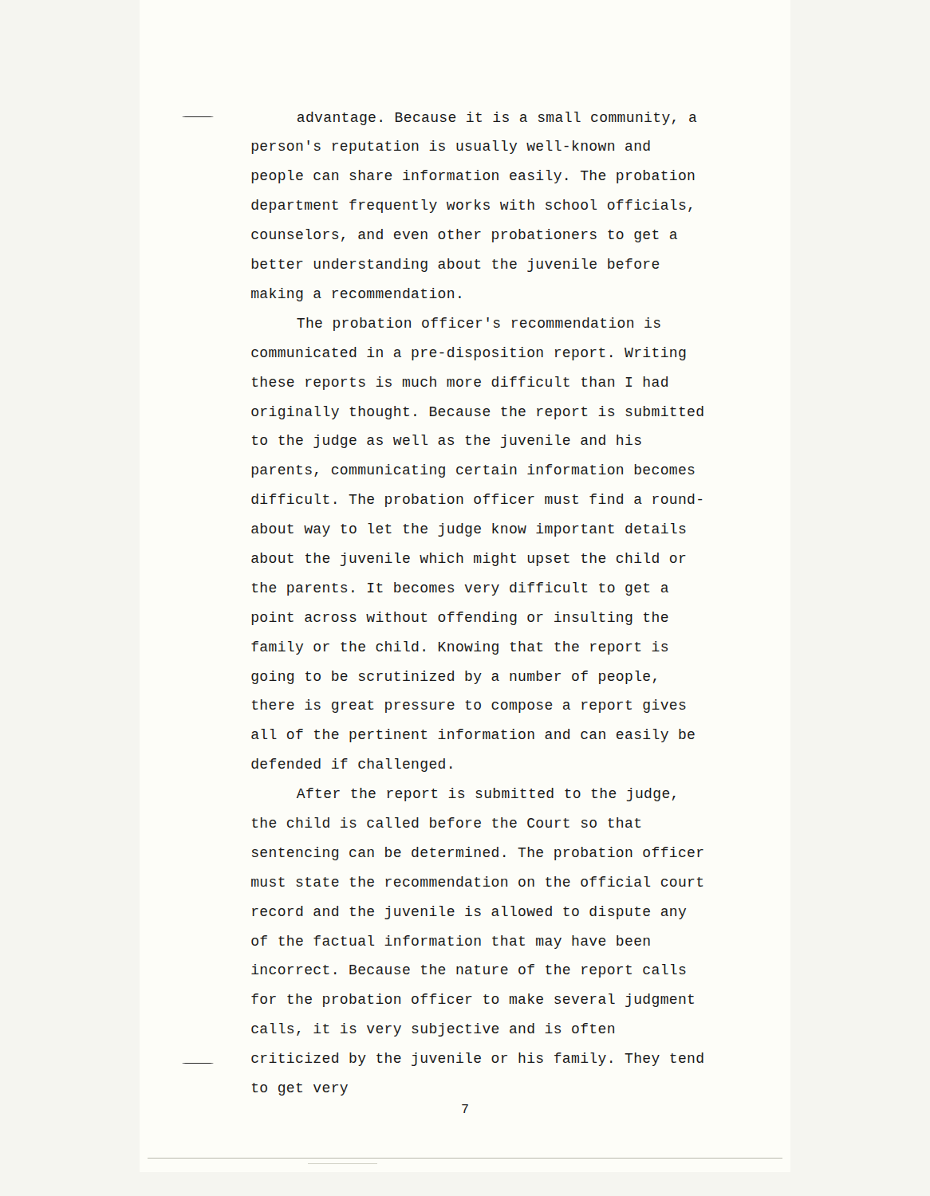advantage. Because it is a small community, a person's reputation is usually well-known and people can share information easily. The probation department frequently works with school officials, counselors, and even other probationers to get a better understanding about the juvenile before making a recommendation.
The probation officer's recommendation is communicated in a pre-disposition report. Writing these reports is much more difficult than I had originally thought. Because the report is submitted to the judge as well as the juvenile and his parents, communicating certain information becomes difficult. The probation officer must find a round-about way to let the judge know important details about the juvenile which might upset the child or the parents. It becomes very difficult to get a point across without offending or insulting the family or the child. Knowing that the report is going to be scrutinized by a number of people, there is great pressure to compose a report gives all of the pertinent information and can easily be defended if challenged.
After the report is submitted to the judge, the child is called before the Court so that sentencing can be determined. The probation officer must state the recommendation on the official court record and the juvenile is allowed to dispute any of the factual information that may have been incorrect. Because the nature of the report calls for the probation officer to make several judgment calls, it is very subjective and is often criticized by the juvenile or his family. They tend to get very
7